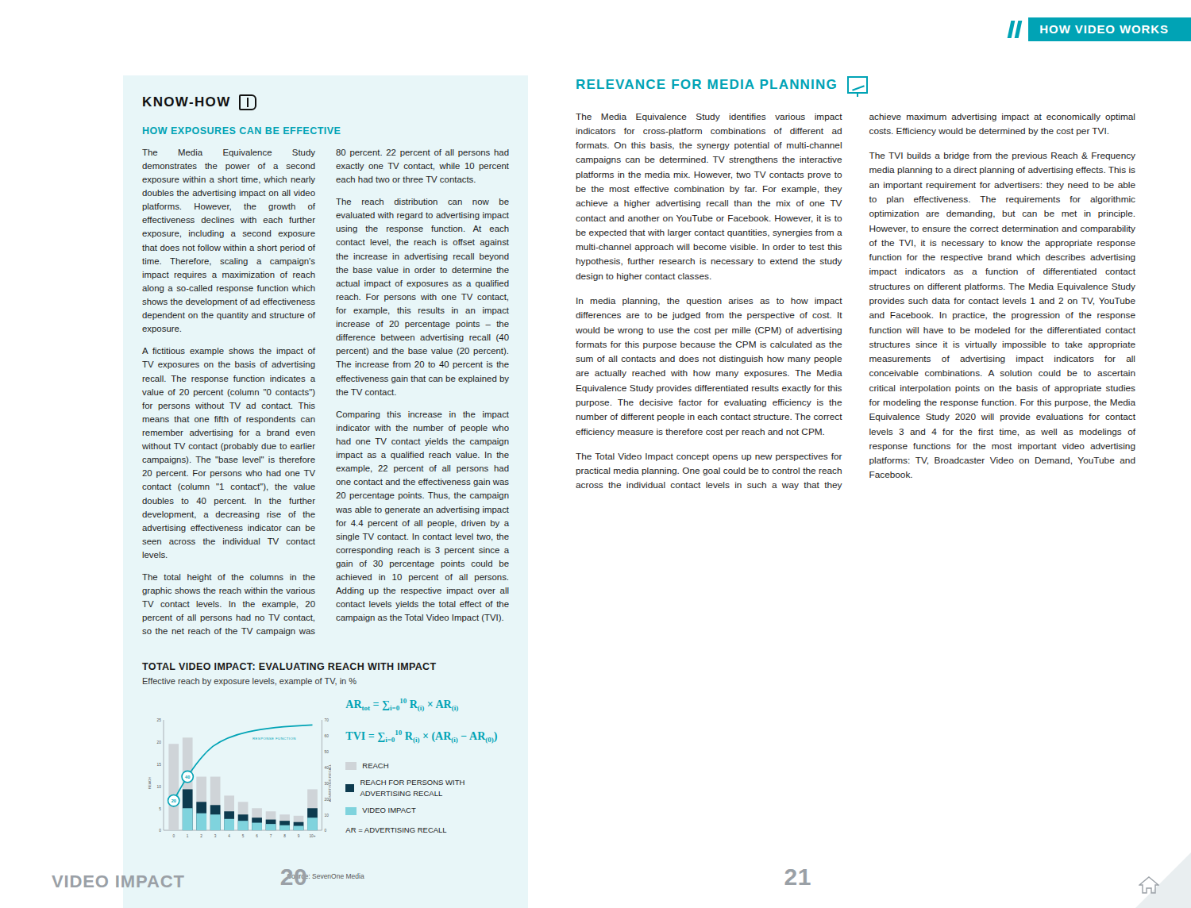How Video Works
Know-How
How exposures can be effective
The Media Equivalence Study demonstrates the power of a second exposure within a short time, which nearly doubles the advertising impact on all video platforms. However, the growth of effectiveness declines with each further exposure, including a second exposure that does not follow within a short period of time. Therefore, scaling a campaign's impact requires a maximization of reach along a so-called response function which shows the development of ad effectiveness dependent on the quantity and structure of exposure.
A fictitious example shows the impact of TV exposures on the basis of advertising recall. The response function indicates a value of 20 percent (column "0 contacts") for persons without TV ad contact. This means that one fifth of respondents can remember advertising for a brand even without TV contact (probably due to earlier campaigns). The "base level" is therefore 20 percent. For persons who had one TV contact (column "1 contact"), the value doubles to 40 percent. In the further development, a decreasing rise of the advertising effectiveness indicator can be seen across the individual TV contact levels.
The total height of the columns in the graphic shows the reach within the various TV contact levels. In the example, 20 percent of all persons had no TV contact, so the net reach of the TV campaign was 80 percent. 22 percent of all persons had exactly one TV contact, while 10 percent each had two or three TV contacts.
The reach distribution can now be evaluated with regard to advertising impact using the response function. At each contact level, the reach is offset against the increase in advertising recall beyond the base value in order to determine the actual impact of exposures as a qualified reach. For persons with one TV contact, for example, this results in an impact increase of 20 percentage points – the difference between advertising recall (40 percent) and the base value (20 percent). The increase from 20 to 40 percent is the effectiveness gain that can be explained by the TV contact.
Comparing this increase in the impact indicator with the number of people who had one TV contact yields the campaign impact as a qualified reach value. In the example, 22 percent of all persons had one contact and the effectiveness gain was 20 percentage points. Thus, the campaign was able to generate an advertising impact for 4.4 percent of all people, driven by a single TV contact. In contact level two, the corresponding reach is 3 percent since a gain of 30 percentage points could be achieved in 10 percent of all persons. Adding up the respective impact over all contact levels yields the total effect of the campaign as the Total Video Impact (TVI).
Total Video Impact: Evaluating Reach with Impact
Effective reach by exposure levels, example of TV, in %
25 20 15 10 5 0 70 60 50 40 30 20 10 0 REACH ADVERTISING RECALL RESPONSE FUNCTION 20 40 0 1 2 3 4 5 6 7 8 9 10+
ARtot = ∑i=010 R(i) × AR(i)
TVI = ∑i=010 R(i) × (AR(i) − AR(0))
REACH
REACH FOR PERSONS WITH ADVERTISING RECALL
VIDEO IMPACT
AR = ADVERTISING RECALL
Source: SevenOne Media
Relevance for Media Planning
The Media Equivalence Study identifies various impact indicators for cross-platform combinations of different ad formats. On this basis, the synergy potential of multi-channel campaigns can be determined. TV strengthens the interactive platforms in the media mix. However, two TV contacts prove to be the most effective combination by far. For example, they achieve a higher advertising recall than the mix of one TV contact and another on YouTube or Facebook. However, it is to be expected that with larger contact quantities, synergies from a multi-channel approach will become visible. In order to test this hypothesis, further research is necessary to extend the study design to higher contact classes.
In media planning, the question arises as to how impact differences are to be judged from the perspective of cost. It would be wrong to use the cost per mille (CPM) of advertising formats for this purpose because the CPM is calculated as the sum of all contacts and does not distinguish how many people are actually reached with how many exposures. The Media Equivalence Study provides differentiated results exactly for this purpose. The decisive factor for evaluating efficiency is the number of different people in each contact structure. The correct efficiency measure is therefore cost per reach and not CPM.
The Total Video Impact concept opens up new perspectives for practical media planning. One goal could be to control the reach across the individual contact levels in such a way that they achieve maximum advertising impact at economically optimal costs. Efficiency would be determined by the cost per TVI.
The TVI builds a bridge from the previous Reach & Frequency media planning to a direct planning of advertising effects. This is an important requirement for advertisers: they need to be able to plan effectiveness. The requirements for algorithmic optimization are demanding, but can be met in principle. However, to ensure the correct determination and comparability of the TVI, it is necessary to know the appropriate response function for the respective brand which describes advertising impact indicators as a function of differentiated contact structures on different platforms. The Media Equivalence Study provides such data for contact levels 1 and 2 on TV, YouTube and Facebook. In practice, the progression of the response function will have to be modeled for the differentiated contact structures since it is virtually impossible to take appropriate measurements of advertising impact indicators for all conceivable combinations. A solution could be to ascertain critical interpolation points on the basis of appropriate studies for modeling the response function. For this purpose, the Media Equivalence Study 2020 will provide evaluations for contact levels 3 and 4 for the first time, as well as modelings of response functions for the most important video advertising platforms: TV, Broadcaster Video on Demand, YouTube and Facebook.
Video Impact
20
21